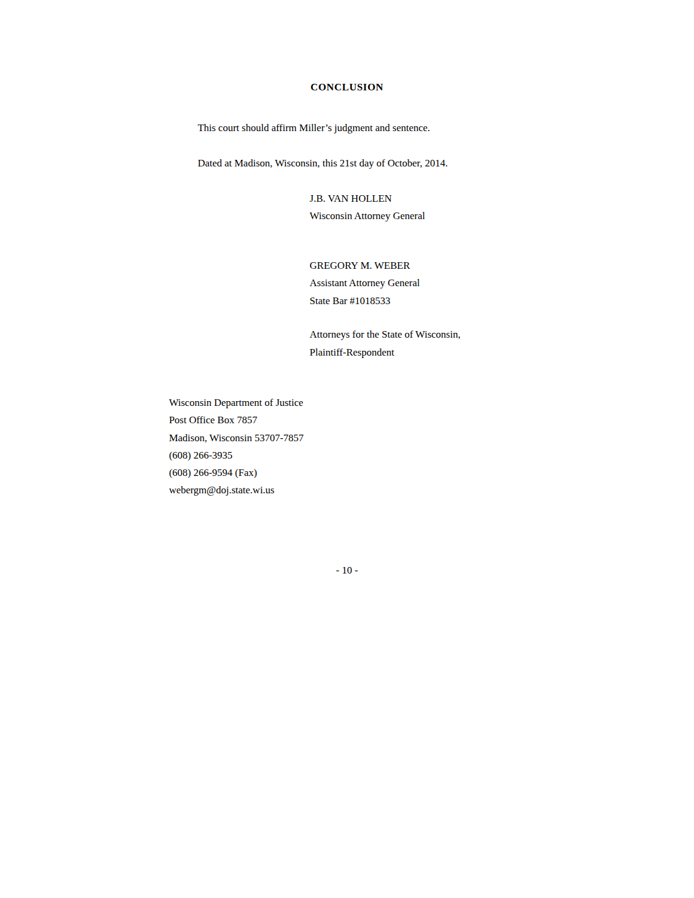Conclusion
This court should affirm Miller’s judgment and sentence.
Dated at Madison, Wisconsin, this 21st day of October, 2014.
J.B. VAN HOLLEN
Wisconsin Attorney General
GREGORY M. WEBER
Assistant Attorney General
State Bar #1018533
Attorneys for the State of Wisconsin,
Plaintiff-Respondent
Wisconsin Department of Justice
Post Office Box 7857
Madison, Wisconsin 53707-7857
(608) 266-3935
(608) 266-9594 (Fax)
webergm@doj.state.wi.us
- 10 -